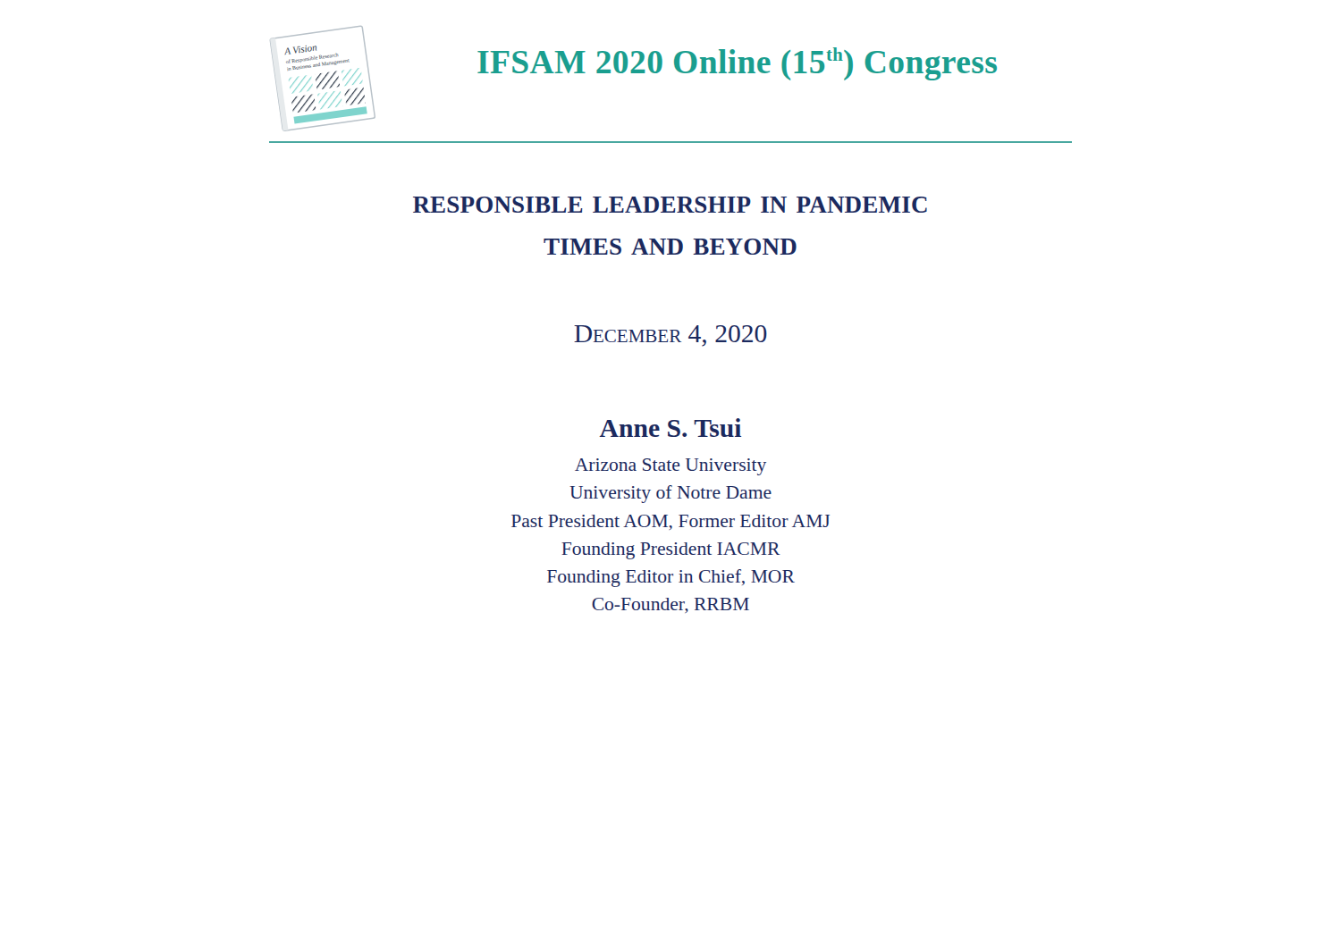A Vision of Responsible Research in Business and Management
IFSAM 2020 Online (15th) Congress
Responsible Leadership in Pandemic
Times and Beyond
December 4, 2020
Anne S. Tsui
Arizona State University
University of Notre Dame
Past President AOM, Former Editor AMJ
Founding President IACMR
Founding Editor in Chief, MOR
Co-Founder, RRBM